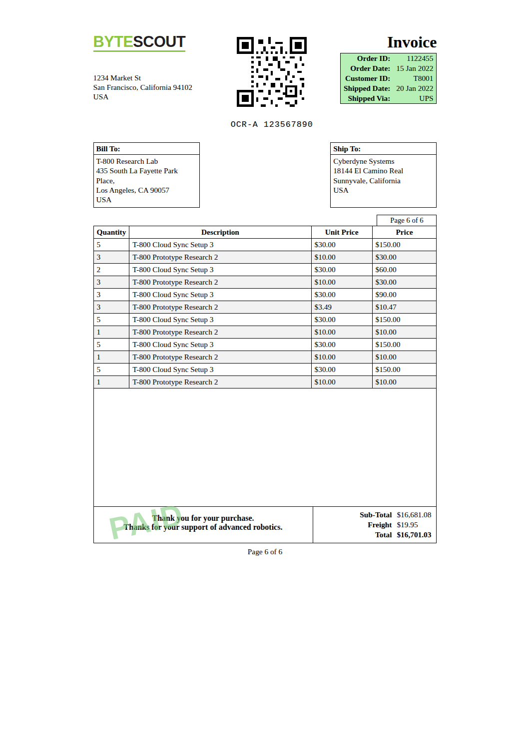BYTE SCOUT
1234 Market St
San Francisco, California 94102
USA
OCR-A 123567890
Invoice
| Order ID: | 1122455 |
| Order Date: | 15 Jan 2022 |
| Customer ID: | T8001 |
| Shipped Date: | 20 Jan 2022 |
| Shipped Via: | UPS |
Bill To:
T-800 Research Lab
435 South La Fayette Park Place,
Los Angeles, CA 90057
USA
Ship To:
Cyberdyne Systems
18144 El Camino Real
Sunnyvale, California
USA
Page 6 of 6
| Quantity | Description | Unit Price | Price |
| --- | --- | --- | --- |
| 5 | T-800 Cloud Sync Setup 3 | $30.00 | $150.00 |
| 3 | T-800 Prototype Research 2 | $10.00 | $30.00 |
| 2 | T-800 Cloud Sync Setup 3 | $30.00 | $60.00 |
| 3 | T-800 Prototype Research 2 | $10.00 | $30.00 |
| 3 | T-800 Cloud Sync Setup 3 | $30.00 | $90.00 |
| 3 | T-800 Prototype Research 2 | $3.49 | $10.47 |
| 5 | T-800 Cloud Sync Setup 3 | $30.00 | $150.00 |
| 1 | T-800 Prototype Research 2 | $10.00 | $10.00 |
| 5 | T-800 Cloud Sync Setup 3 | $30.00 | $150.00 |
| 1 | T-800 Prototype Research 2 | $10.00 | $10.00 |
| 5 | T-800 Cloud Sync Setup 3 | $30.00 | $150.00 |
| 1 | T-800 Prototype Research 2 | $10.00 | $10.00 |
PAID
Thank you for your purchase.
Thanks for your support of advanced robotics.
| Sub-Total | $16,681.08 |
| Freight | $19.95 |
| Total | $16,701.03 |
Page 6 of 6